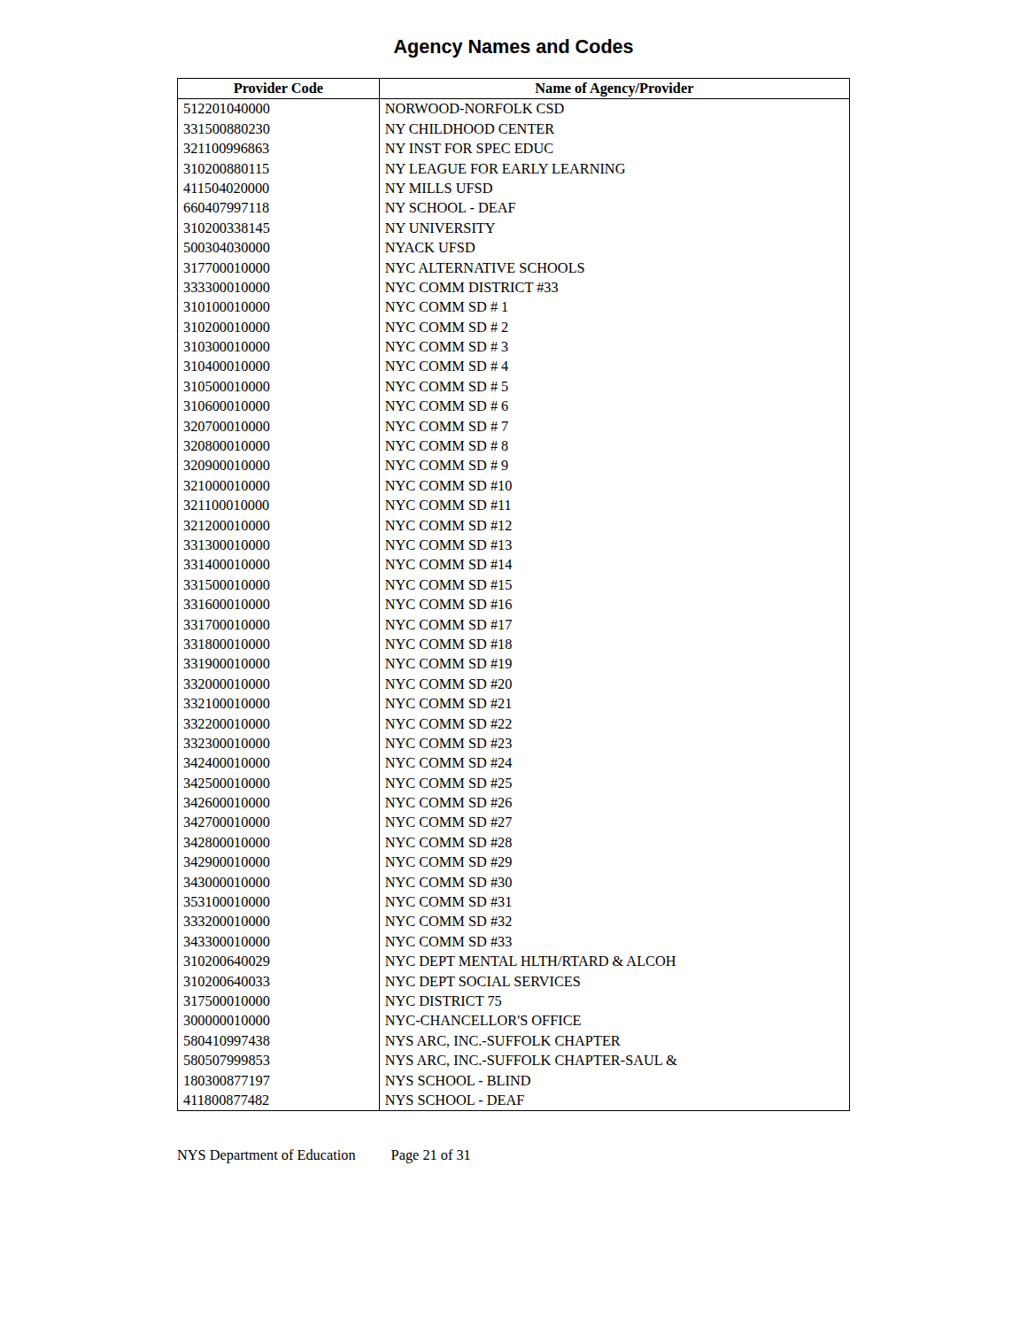Agency Names and Codes
| Provider Code | Name of Agency/Provider |
| --- | --- |
| 512201040000 | NORWOOD-NORFOLK CSD |
| 331500880230 | NY CHILDHOOD CENTER |
| 321100996863 | NY INST FOR SPEC EDUC |
| 310200880115 | NY LEAGUE FOR EARLY LEARNING |
| 411504020000 | NY MILLS UFSD |
| 660407997118 | NY SCHOOL - DEAF |
| 310200338145 | NY UNIVERSITY |
| 500304030000 | NYACK UFSD |
| 317700010000 | NYC ALTERNATIVE SCHOOLS |
| 333300010000 | NYC COMM DISTRICT #33 |
| 310100010000 | NYC COMM SD # 1 |
| 310200010000 | NYC COMM SD # 2 |
| 310300010000 | NYC COMM SD # 3 |
| 310400010000 | NYC COMM SD # 4 |
| 310500010000 | NYC COMM SD # 5 |
| 310600010000 | NYC COMM SD # 6 |
| 320700010000 | NYC COMM SD # 7 |
| 320800010000 | NYC COMM SD # 8 |
| 320900010000 | NYC COMM SD # 9 |
| 321000010000 | NYC COMM SD #10 |
| 321100010000 | NYC COMM SD #11 |
| 321200010000 | NYC COMM SD #12 |
| 331300010000 | NYC COMM SD #13 |
| 331400010000 | NYC COMM SD #14 |
| 331500010000 | NYC COMM SD #15 |
| 331600010000 | NYC COMM SD #16 |
| 331700010000 | NYC COMM SD #17 |
| 331800010000 | NYC COMM SD #18 |
| 331900010000 | NYC COMM SD #19 |
| 332000010000 | NYC COMM SD #20 |
| 332100010000 | NYC COMM SD #21 |
| 332200010000 | NYC COMM SD #22 |
| 332300010000 | NYC COMM SD #23 |
| 342400010000 | NYC COMM SD #24 |
| 342500010000 | NYC COMM SD #25 |
| 342600010000 | NYC COMM SD #26 |
| 342700010000 | NYC COMM SD #27 |
| 342800010000 | NYC COMM SD #28 |
| 342900010000 | NYC COMM SD #29 |
| 343000010000 | NYC COMM SD #30 |
| 353100010000 | NYC COMM SD #31 |
| 333200010000 | NYC COMM SD #32 |
| 343300010000 | NYC COMM SD #33 |
| 310200640029 | NYC DEPT MENTAL HLTH/RTARD & ALCOH |
| 310200640033 | NYC DEPT SOCIAL SERVICES |
| 317500010000 | NYC DISTRICT 75 |
| 300000010000 | NYC-CHANCELLOR'S OFFICE |
| 580410997438 | NYS ARC, INC.-SUFFOLK CHAPTER |
| 580507999853 | NYS ARC, INC.-SUFFOLK CHAPTER-SAUL & |
| 180300877197 | NYS SCHOOL - BLIND |
| 411800877482 | NYS SCHOOL - DEAF |
NYS Department of Education Page 21 of 31